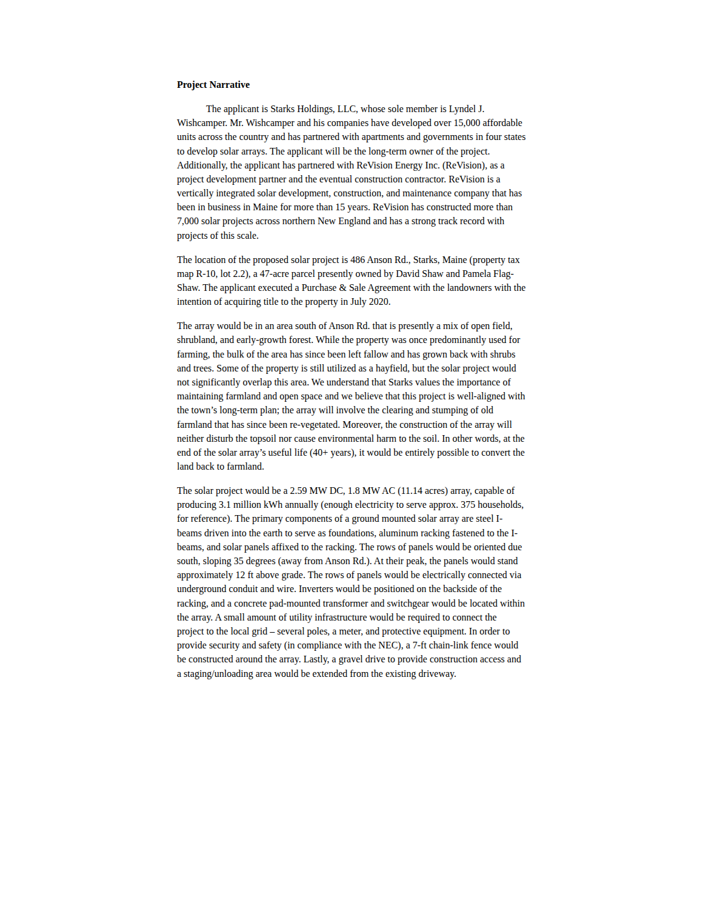Project Narrative
The applicant is Starks Holdings, LLC, whose sole member is Lyndel J. Wishcamper. Mr. Wishcamper and his companies have developed over 15,000 affordable units across the country and has partnered with apartments and governments in four states to develop solar arrays. The applicant will be the long-term owner of the project. Additionally, the applicant has partnered with ReVision Energy Inc. (ReVision), as a project development partner and the eventual construction contractor. ReVision is a vertically integrated solar development, construction, and maintenance company that has been in business in Maine for more than 15 years. ReVision has constructed more than 7,000 solar projects across northern New England and has a strong track record with projects of this scale.
The location of the proposed solar project is 486 Anson Rd., Starks, Maine (property tax map R-10, lot 2.2), a 47-acre parcel presently owned by David Shaw and Pamela Flag-Shaw. The applicant executed a Purchase & Sale Agreement with the landowners with the intention of acquiring title to the property in July 2020.
The array would be in an area south of Anson Rd. that is presently a mix of open field, shrubland, and early-growth forest. While the property was once predominantly used for farming, the bulk of the area has since been left fallow and has grown back with shrubs and trees. Some of the property is still utilized as a hayfield, but the solar project would not significantly overlap this area. We understand that Starks values the importance of maintaining farmland and open space and we believe that this project is well-aligned with the town’s long-term plan; the array will involve the clearing and stumping of old farmland that has since been re-vegetated. Moreover, the construction of the array will neither disturb the topsoil nor cause environmental harm to the soil. In other words, at the end of the solar array’s useful life (40+ years), it would be entirely possible to convert the land back to farmland.
The solar project would be a 2.59 MW DC, 1.8 MW AC (11.14 acres) array, capable of producing 3.1 million kWh annually (enough electricity to serve approx. 375 households, for reference). The primary components of a ground mounted solar array are steel I-beams driven into the earth to serve as foundations, aluminum racking fastened to the I-beams, and solar panels affixed to the racking. The rows of panels would be oriented due south, sloping 35 degrees (away from Anson Rd.). At their peak, the panels would stand approximately 12 ft above grade. The rows of panels would be electrically connected via underground conduit and wire. Inverters would be positioned on the backside of the racking, and a concrete pad-mounted transformer and switchgear would be located within the array. A small amount of utility infrastructure would be required to connect the project to the local grid – several poles, a meter, and protective equipment. In order to provide security and safety (in compliance with the NEC), a 7-ft chain-link fence would be constructed around the array. Lastly, a gravel drive to provide construction access and a staging/unloading area would be extended from the existing driveway.